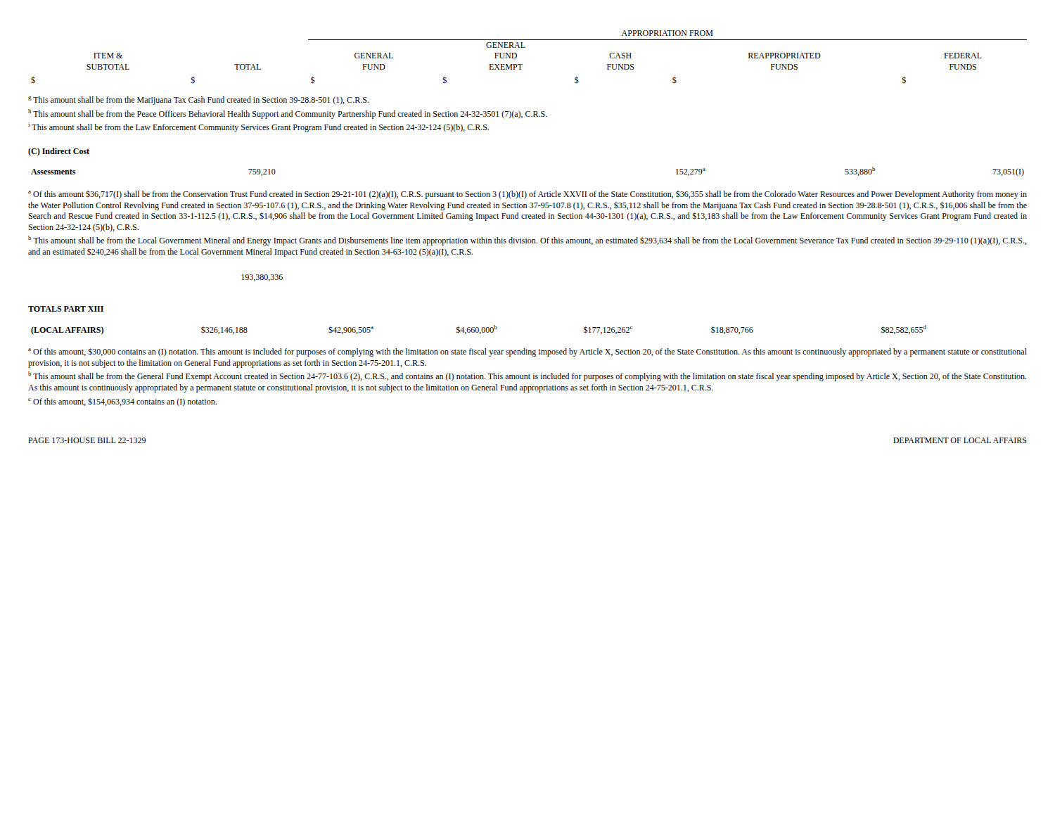| | | APPROPRIATION FROM |
| ITEM & SUBTOTAL | TOTAL | GENERAL FUND | GENERAL FUND EXEMPT | CASH FUNDS | REAPPROPRIATED FUNDS | FEDERAL FUNDS |
| $ | $ | $ | $ | $ | $ | $ |
g This amount shall be from the Marijuana Tax Cash Fund created in Section 39-28.8-501 (1), C.R.S.
h This amount shall be from the Peace Officers Behavioral Health Support and Community Partnership Fund created in Section 24-32-3501 (7)(a), C.R.S.
i This amount shall be from the Law Enforcement Community Services Grant Program Fund created in Section 24-32-124 (5)(b), C.R.S.
(C) Indirect Cost
| Assessments | 759,210 | | | 152,279 a | 533,880 b | 73,051(I) |
a Of this amount $36,717(I) shall be from the Conservation Trust Fund created in Section 29-21-101 (2)(a)(I), C.R.S. pursuant to Section 3 (1)(b)(I) of Article XXVII of the State Constitution, $36,355 shall be from the Colorado Water Resources and Power Development Authority from money in the Water Pollution Control Revolving Fund created in Section 37-95-107.6 (1), C.R.S., and the Drinking Water Revolving Fund created in Section 37-95-107.8 (1), C.R.S., $35,112 shall be from the Marijuana Tax Cash Fund created in Section 39-28.8-501 (1), C.R.S., $16,006 shall be from the Search and Rescue Fund created in Section 33-1-112.5 (1), C.R.S., $14,906 shall be from the Local Government Limited Gaming Impact Fund created in Section 44-30-1301 (1)(a), C.R.S., and $13,183 shall be from the Law Enforcement Community Services Grant Program Fund created in Section 24-32-124 (5)(b), C.R.S.
b This amount shall be from the Local Government Mineral and Energy Impact Grants and Disbursements line item appropriation within this division. Of this amount, an estimated $293,634 shall be from the Local Government Severance Tax Fund created in Section 39-29-110 (1)(a)(I), C.R.S., and an estimated $240,246 shall be from the Local Government Mineral Impact Fund created in Section 34-63-102 (5)(a)(I), C.R.S.
| | 193,380,336 | | | | | |
TOTALS PART XIII
| (LOCAL AFFAIRS) | $326,146,188 | $42,906,505 a | $4,660,000 b | $177,126,262 c | $18,870,766 | $82,582,655 d |
a Of this amount, $30,000 contains an (I) notation. This amount is included for purposes of complying with the limitation on state fiscal year spending imposed by Article X, Section 20, of the State Constitution. As this amount is continuously appropriated by a permanent statute or constitutional provision, it is not subject to the limitation on General Fund appropriations as set forth in Section 24-75-201.1, C.R.S.
b This amount shall be from the General Fund Exempt Account created in Section 24-77-103.6 (2), C.R.S., and contains an (I) notation. This amount is included for purposes of complying with the limitation on state fiscal year spending imposed by Article X, Section 20, of the State Constitution. As this amount is continuously appropriated by a permanent statute or constitutional provision, it is not subject to the limitation on General Fund appropriations as set forth in Section 24-75-201.1, C.R.S.
c Of this amount, $154,063,934 contains an (I) notation.
PAGE 173-HOUSE BILL 22-1329 DEPARTMENT OF LOCAL AFFAIRS